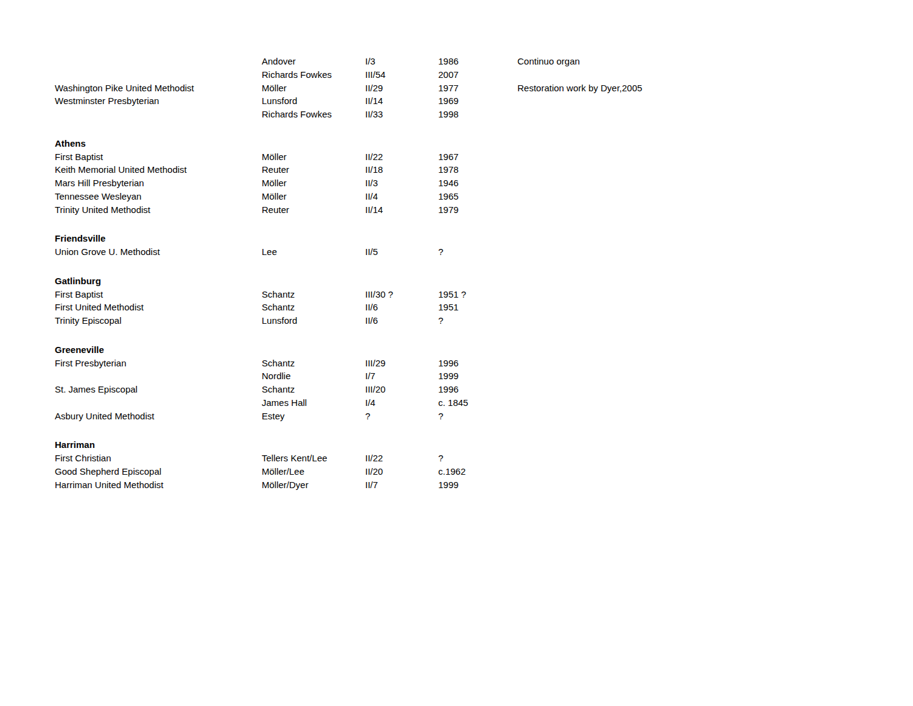| | Andover | I/3 | 1986 | Continuo organ |
| | Richards Fowkes | III/54 | 2007 | |
| Washington Pike United Methodist | Möller | II/29 | 1977 | Restoration work by Dyer,2005 |
| Westminster Presbyterian | Lunsford | II/14 | 1969 | |
| | Richards Fowkes | II/33 | 1998 | |
| Athens |
| First Baptist | Möller | II/22 | 1967 | |
| Keith Memorial United Methodist | Reuter | II/18 | 1978 | |
| Mars Hill Presbyterian | Möller | II/3 | 1946 | |
| Tennessee Wesleyan | Möller | II/4 | 1965 | |
| Trinity United Methodist | Reuter | II/14 | 1979 | |
| Friendsville |
| Union Grove U. Methodist | Lee | II/5 | ? | |
| Gatlinburg |
| First Baptist | Schantz | III/30 ? | 1951 ? | |
| First United Methodist | Schantz | II/6 | 1951 | |
| Trinity Episcopal | Lunsford | II/6 | ? | |
| Greeneville |
| First Presbyterian | Schantz | III/29 | 1996 | |
| | Nordlie | I/7 | 1999 | |
| St. James Episcopal | Schantz | III/20 | 1996 | |
| | James Hall | I/4 | c. 1845 | |
| Asbury United Methodist | Estey | ? | ? | |
| Harriman |
| First Christian | Tellers Kent/Lee | II/22 | ? | |
| Good Shepherd Episcopal | Möller/Lee | II/20 | c.1962 | |
| Harriman United Methodist | Möller/Dyer | II/7 | 1999 | |